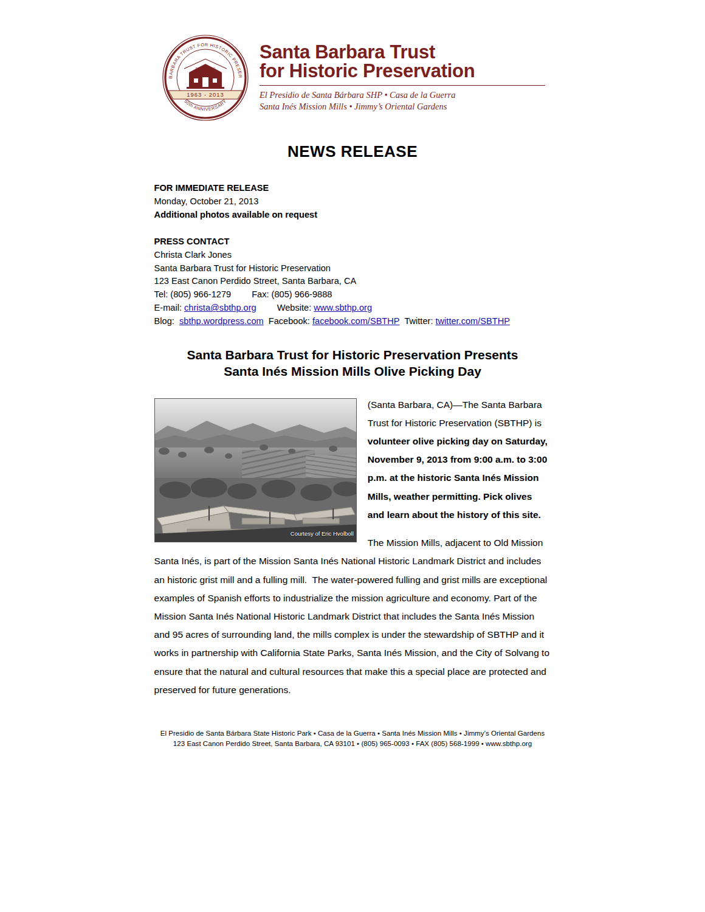SANTA BARBARA TRUST FOR HISTORIC PRESERVATION 50th ANNIVERSARY 1963 - 2013 EL PRESIDIO FUNDED 1782
Santa Barbara Trust
for Historic Preservation
El Presidio de Santa Bárbara SHP • Casa de la Guerra
Santa Inés Mission Mills • Jimmy’s Oriental Gardens
NEWS RELEASE
FOR IMMEDIATE RELEASE
Monday, October 21, 2013
Additional photos available on request
PRESS CONTACT
Christa Clark Jones
Santa Barbara Trust for Historic Preservation
123 East Canon Perdido Street, Santa Barbara, CA
Tel: (805) 966-1279 Fax: (805) 966-9888
E-mail: christa@sbthp.org Website: www.sbthp.org
Blog: sbthp.wordpress.com Facebook: facebook.com/SBTHP Twitter: twitter.com/SBTHP
Santa Barbara Trust for Historic Preservation Presents
Santa Inés Mission Mills Olive Picking Day
Courtesy of Eric Hvolboll
(Santa Barbara, CA)—The Santa Barbara Trust for Historic Preservation (SBTHP) is volunteer olive picking day on Saturday, November 9, 2013 from 9:00 a.m. to 3:00 p.m. at the historic Santa Inés Mission Mills, weather permitting. Pick olives and learn about the history of this site.
The Mission Mills, adjacent to Old Mission Santa Inés, is part of the Mission Santa Inés National Historic Landmark District and includes an historic grist mill and a fulling mill. The water-powered fulling and grist mills are exceptional examples of Spanish efforts to industrialize the mission agriculture and economy. Part of the Mission Santa Inés National Historic Landmark District that includes the Santa Inés Mission and 95 acres of surrounding land, the mills complex is under the stewardship of SBTHP and it works in partnership with California State Parks, Santa Inés Mission, and the City of Solvang to ensure that the natural and cultural resources that make this a special place are protected and preserved for future generations.
El Presidio de Santa Bárbara State Historic Park • Casa de la Guerra • Santa Inés Mission Mills • Jimmy’s Oriental Gardens
123 East Canon Perdido Street, Santa Barbara, CA 93101 • (805) 965-0093 • FAX (805) 568-1999 • www.sbthp.org